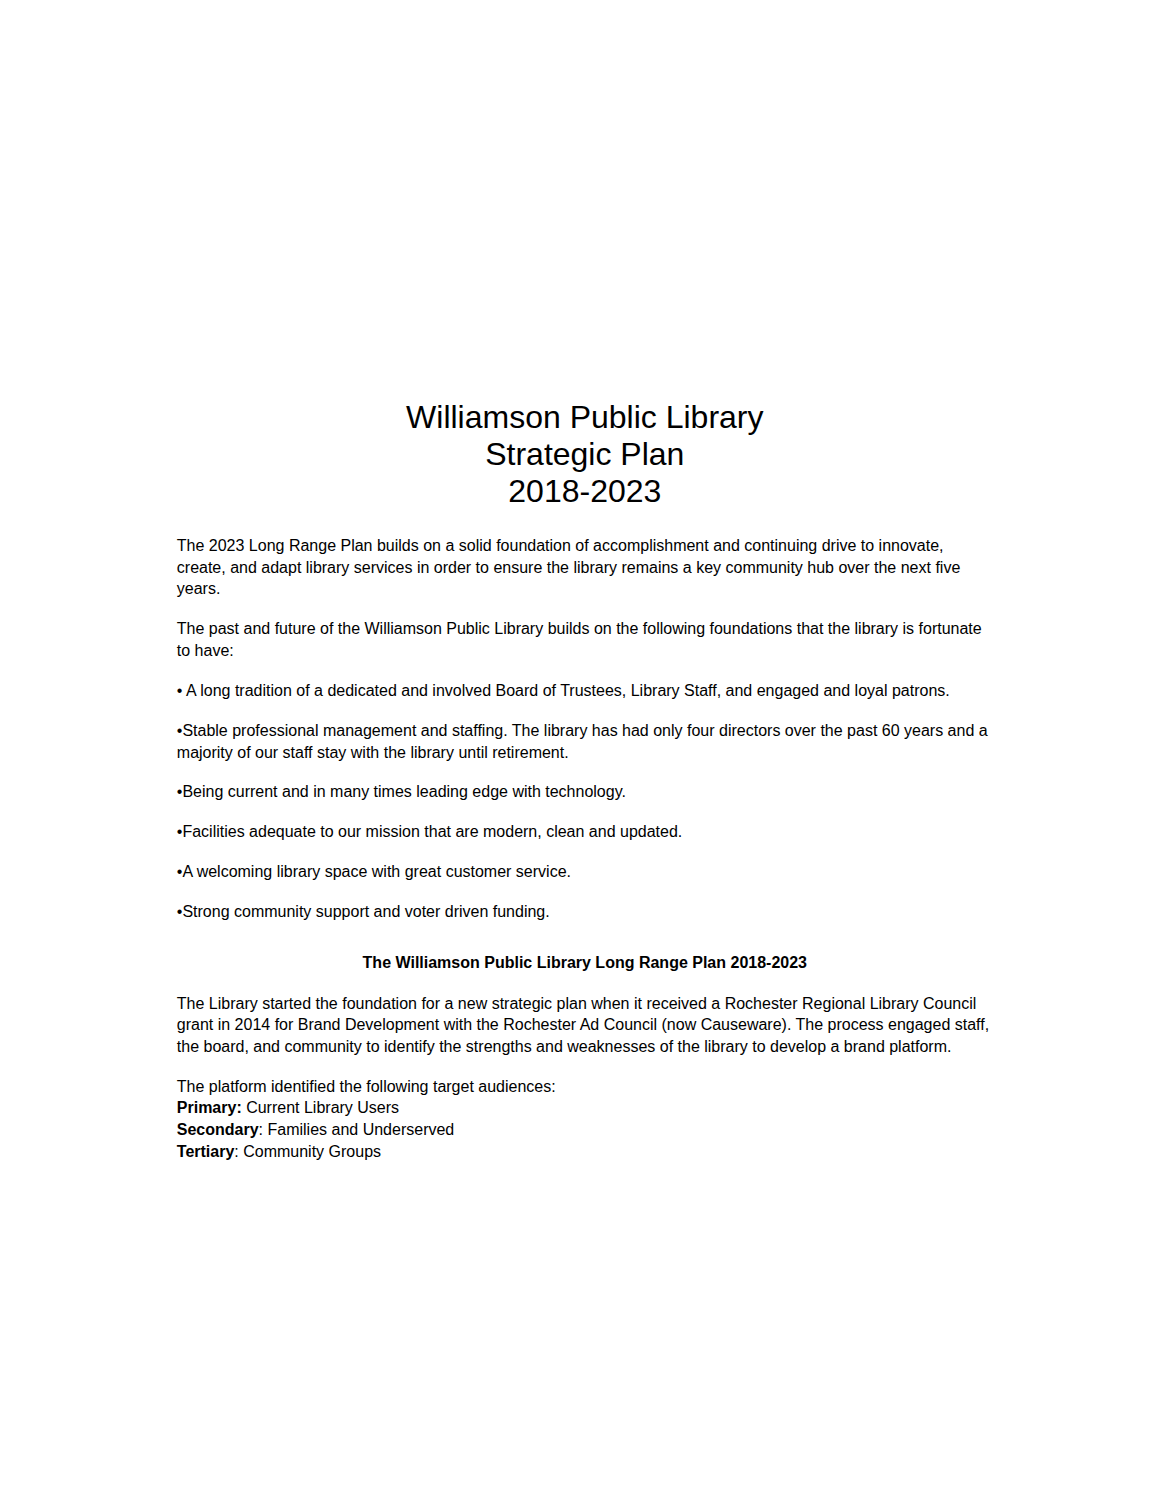Williamson Public Library
Strategic Plan
2018-2023
The 2023 Long Range Plan builds on a solid foundation of accomplishment and continuing drive to innovate, create, and adapt library services in order to ensure the library remains a key community hub over the next five years.
The past and future of the Williamson Public Library builds on the following foundations that the library is fortunate to have:
• A long tradition of a dedicated and involved Board of Trustees, Library Staff, and engaged and loyal patrons.
•Stable professional management and staffing. The library has had only four directors over the past 60 years and a majority of our staff stay with the library until retirement.
•Being current and in many times leading edge with technology.
•Facilities adequate to our mission that are modern, clean and updated.
•A welcoming library space with great customer service.
•Strong community support and voter driven funding.
The Williamson Public Library Long Range Plan 2018-2023
The Library started the foundation for a new strategic plan when it received a Rochester Regional Library Council grant in 2014 for Brand Development with the Rochester Ad Council (now Causeware). The process engaged staff, the board, and community to identify the strengths and weaknesses of the library to develop a brand platform.
The platform identified the following target audiences:
Primary: Current Library Users
Secondary: Families and Underserved
Tertiary: Community Groups